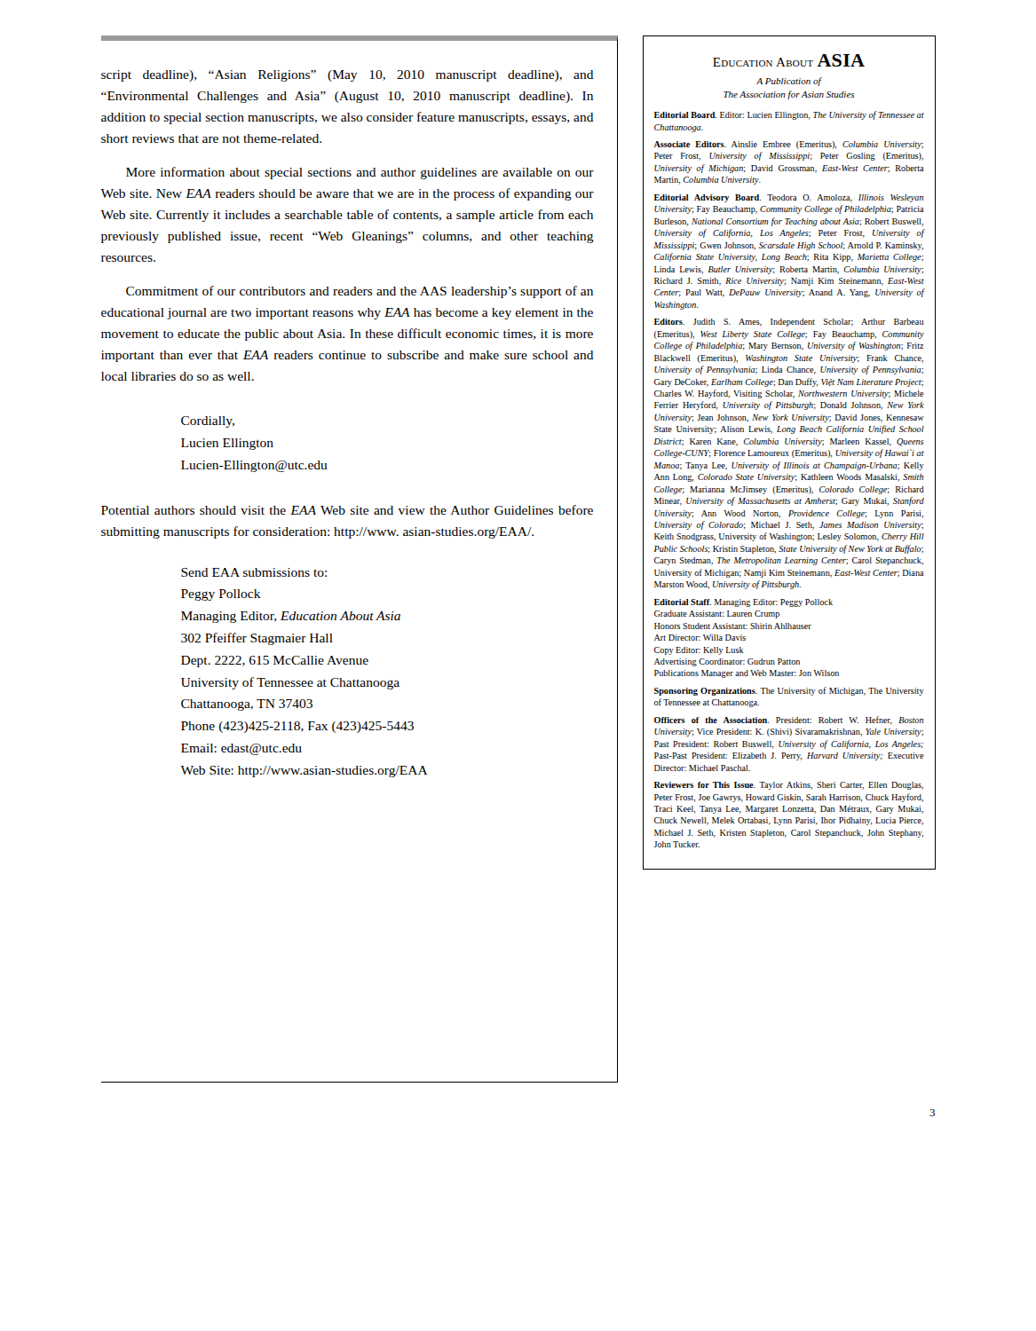script deadline), “Asian Religions” (May 10, 2010 manuscript deadline), and “Environmental Challenges and Asia” (August 10, 2010 manuscript deadline). In addition to special section manuscripts, we also consider feature manuscripts, essays, and short reviews that are not theme-related.
More information about special sections and author guidelines are available on our Web site. New EAA readers should be aware that we are in the process of expanding our Web site. Currently it includes a searchable table of contents, a sample article from each previously published issue, recent “Web Gleanings” columns, and other teaching resources.
Commitment of our contributors and readers and the AAS leadership’s support of an educational journal are two important reasons why EAA has become a key element in the movement to educate the public about Asia. In these difficult economic times, it is more important than ever that EAA readers continue to subscribe and make sure school and local libraries do so as well.
Cordially,
Lucien Ellington
Lucien-Ellington@utc.edu
Potential authors should visit the EAA Web site and view the Author Guidelines before submitting manuscripts for consideration: http://www. asian-studies.org/EAA/.
Send EAA submissions to:
Peggy Pollock
Managing Editor, Education About Asia
302 Pfeiffer Stagmaier Hall
Dept. 2222, 615 McCallie Avenue
University of Tennessee at Chattanooga
Chattanooga, TN 37403
Phone (423)425-2118, Fax (423)425-5443
Email: edast@utc.edu
Web Site: http://www.asian-studies.org/EAA
Education About ASIA
A Publication of
The Association for Asian Studies
Editorial Board. Editor: Lucien Ellington, The University of Tennessee at Chattanooga.
Associate Editors. Ainslie Embree (Emeritus), Columbia University; Peter Frost, University of Mississippi; Peter Gosling (Emeritus), University of Michigan; David Grossman, East-West Center; Roberta Martin, Columbia University.
Editorial Advisory Board. Teodora O. Amoloza, Illinois Wesleyan University; Fay Beauchamp, Community College of Philadelphia; Patricia Burleson, National Consortium for Teaching about Asia; Robert Buswell, University of California, Los Angeles; Peter Frost, University of Mississippi; Gwen Johnson, Scarsdale High School; Arnold P. Kaminsky, California State University, Long Beach; Rita Kipp, Marietta College; Linda Lewis, Butler University; Roberta Martin, Columbia University; Richard J. Smith, Rice University; Namji Kim Steinemann, East-West Center; Paul Watt, DePauw University; Anand A. Yang, University of Washington.
Editors. Judith S. Ames, Independent Scholar; Arthur Barbeau (Emeritus), West Liberty State College; Fay Beauchamp, Community College of Philadelphia; Mary Bernson, University of Washington; Fritz Blackwell (Emeritus), Washington State University; Frank Chance, University of Pennsylvania; Linda Chance, University of Pennsylvania; Gary DeCoker, Earlham College; Dan Duffy, Việt Nam Literature Project; Charles W. Hayford, Visiting Scholar, Northwestern University; Michele Ferrier Heryford, University of Pittsburgh; Donald Johnson, New York University; Jean Johnson, New York University; David Jones, Kennesaw State University; Alison Lewis, Long Beach California Unified School District; Karen Kane, Columbia University; Marleen Kassel, Queens College-CUNY; Florence Lamoureux (Emeritus), University of Hawai`i at Manoa; Tanya Lee, University of Illinois at Champaign-Urbana; Kelly Ann Long, Colorado State University; Kathleen Woods Masalski, Smith College; Marianna McJimsey (Emeritus), Colorado College; Richard Minear, University of Massachusetts at Amherst; Gary Mukai, Stanford University; Ann Wood Norton, Providence College; Lynn Parisi, University of Colorado; Michael J. Seth, James Madison University; Keith Snodgrass, University of Washington; Lesley Solomon, Cherry Hill Public Schools; Kristin Stapleton, State University of New York at Buffalo; Caryn Stedman, The Metropolitan Learning Center; Carol Stepanchuck, University of Michigan; Namji Kim Steinemann, East-West Center; Diana Marston Wood, University of Pittsburgh.
Editorial Staff. Managing Editor: Peggy Pollock
Graduate Assistant: Lauren Crump
Honors Student Assistant: Shirin Ahlhauser
Art Director: Willa Davis
Copy Editor: Kelly Lusk
Advertising Coordinator: Gudrun Patton
Publications Manager and Web Master: Jon Wilson
Sponsoring Organizations. The University of Michigan, The University of Tennessee at Chattanooga.
Officers of the Association. President: Robert W. Hefner, Boston University; Vice President: K. (Shivi) Sivaramakrishnan, Yale University; Past President: Robert Buswell, University of California, Los Angeles; Past-Past President: Elizabeth J. Perry, Harvard University; Executive Director: Michael Paschal.
Reviewers for This Issue. Taylor Atkins, Sheri Carter, Ellen Douglas, Peter Frost, Joe Gawrys, Howard Giskin, Sarah Harrison, Chuck Hayford, Traci Keel, Tanya Lee, Margaret Lonzetta, Dan Métraux, Gary Mukai, Chuck Newell, Melek Ortabasi, Lynn Parisi, Ihor Pidhainy, Lucia Pierce, Michael J. Seth, Kristen Stapleton, Carol Stepanchuck, John Stephany, John Tucker.
3